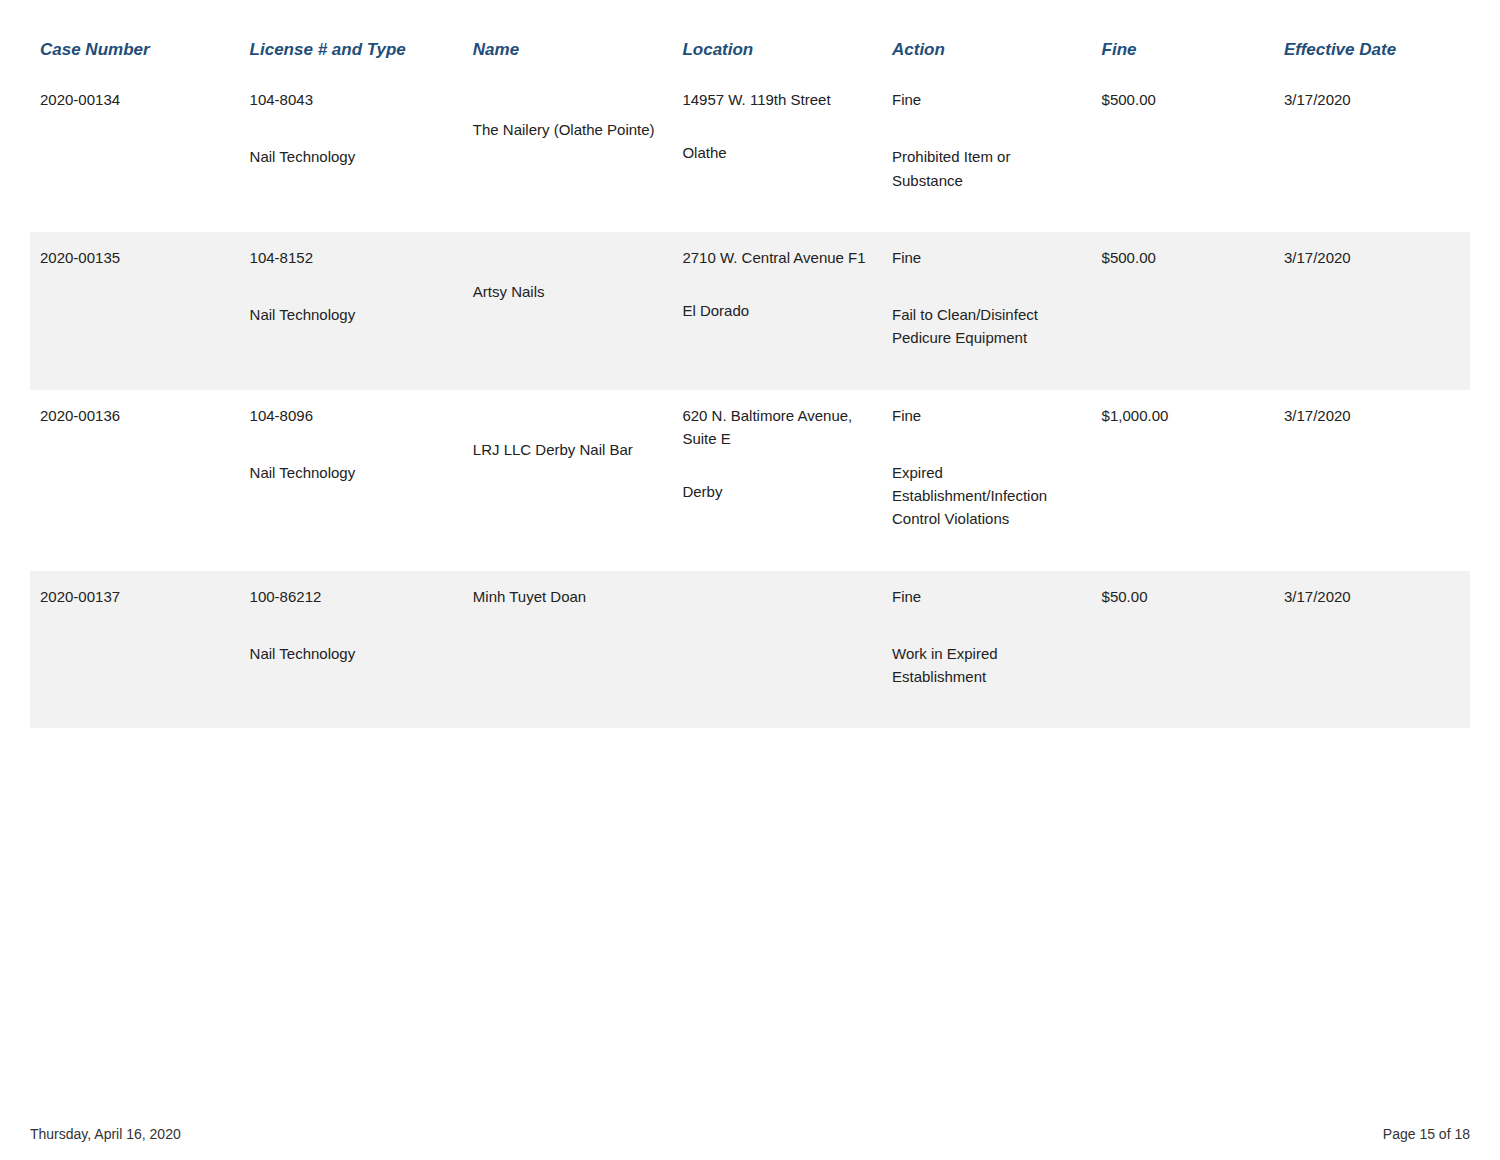| Case Number | License # and Type | Name | Location | Action | Fine | Effective Date |
| --- | --- | --- | --- | --- | --- | --- |
| 2020-00134 | 104-8043 Nail Technology | The Nailery (Olathe Pointe) | 14957 W. 119th Street Olathe | Fine Prohibited Item or Substance | $500.00 | 3/17/2020 |
| 2020-00135 | 104-8152 Nail Technology | Artsy Nails | 2710 W. Central Avenue F1 El Dorado | Fine Fail to Clean/Disinfect Pedicure Equipment | $500.00 | 3/17/2020 |
| 2020-00136 | 104-8096 Nail Technology | LRJ LLC Derby Nail Bar | 620 N. Baltimore Avenue, Suite E Derby | Fine Expired Establishment/Infection Control Violations | $1,000.00 | 3/17/2020 |
| 2020-00137 | 100-86212 Nail Technology | Minh Tuyet Doan | | Fine Work in Expired Establishment | $50.00 | 3/17/2020 |
Thursday, April 16, 2020 Page 15 of 18